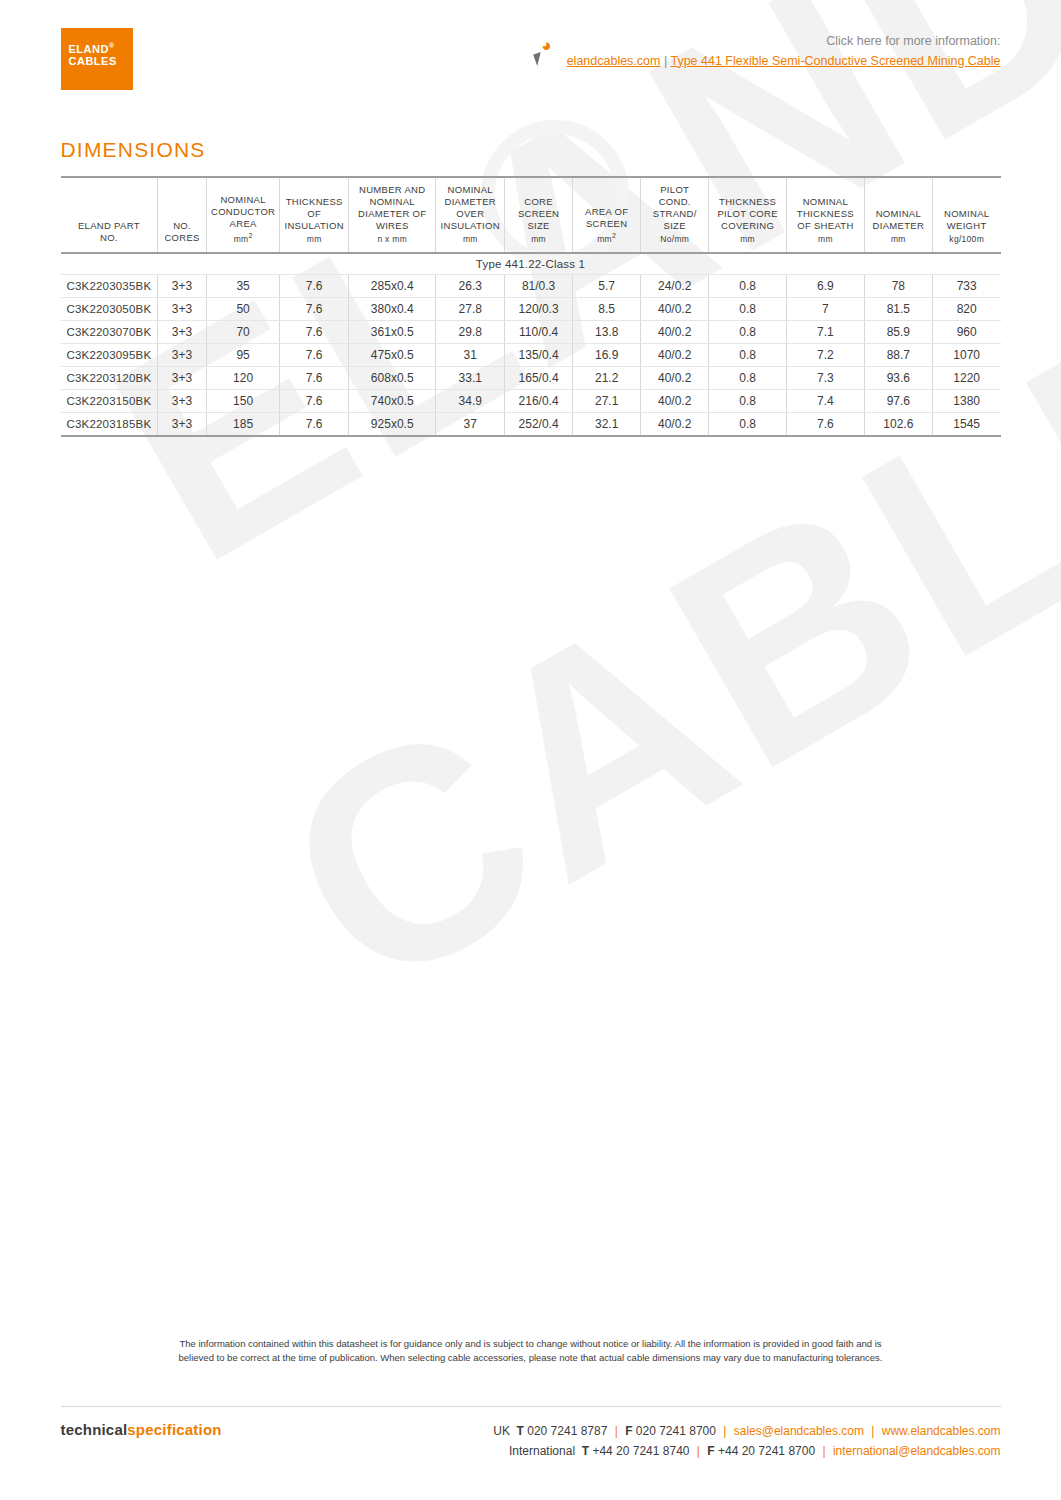ELAND CABLES
ELAND®
CABLES
Click here for more information:
◕ elandcables.com | Type 441 Flexible Semi-Conductive Screened Mining Cable
DIMENSIONS
| ELAND PART NO. | NO. CORES | NOMINAL CONDUCTOR AREA mm 2 | THICKNESS OF INSULATION mm | NUMBER AND NOMINAL DIAMETER OF WIRES n x mm | NOMINAL DIAMETER OVER INSULATION mm | CORE SCREEN SIZE mm | AREA OF SCREEN mm 2 | PILOT COND. STRAND/ SIZE No/mm | THICKNESS PILOT CORE COVERING mm | NOMINAL THICKNESS OF SHEATH mm | NOMINAL DIAMETER mm | NOMINAL WEIGHT kg/100m |
| --- | --- | --- | --- | --- | --- | --- | --- | --- | --- | --- | --- | --- |
| Type 441.22-Class 1 |
| C3K2203035BK | 3+3 | 35 | 7.6 | 285x0.4 | 26.3 | 81/0.3 | 5.7 | 24/0.2 | 0.8 | 6.9 | 78 | 733 |
| C3K2203050BK | 3+3 | 50 | 7.6 | 380x0.4 | 27.8 | 120/0.3 | 8.5 | 40/0.2 | 0.8 | 7 | 81.5 | 820 |
| C3K2203070BK | 3+3 | 70 | 7.6 | 361x0.5 | 29.8 | 110/0.4 | 13.8 | 40/0.2 | 0.8 | 7.1 | 85.9 | 960 |
| C3K2203095BK | 3+3 | 95 | 7.6 | 475x0.5 | 31 | 135/0.4 | 16.9 | 40/0.2 | 0.8 | 7.2 | 88.7 | 1070 |
| C3K2203120BK | 3+3 | 120 | 7.6 | 608x0.5 | 33.1 | 165/0.4 | 21.2 | 40/0.2 | 0.8 | 7.3 | 93.6 | 1220 |
| C3K2203150BK | 3+3 | 150 | 7.6 | 740x0.5 | 34.9 | 216/0.4 | 27.1 | 40/0.2 | 0.8 | 7.4 | 97.6 | 1380 |
| C3K2203185BK | 3+3 | 185 | 7.6 | 925x0.5 | 37 | 252/0.4 | 32.1 | 40/0.2 | 0.8 | 7.6 | 102.6 | 1545 |
The information contained within this datasheet is for guidance only and is subject to change without notice or liability. All the information is provided in good faith and is
believed to be correct at the time of publication. When selecting cable accessories, please note that actual cable dimensions may vary due to manufacturing tolerances.
technicalspecification
UK T 020 7241 8787 | F 020 7241 8700 | sales@elandcables.com | www.elandcables.com
International T +44 20 7241 8740 | F +44 20 7241 8700 | international@elandcables.com